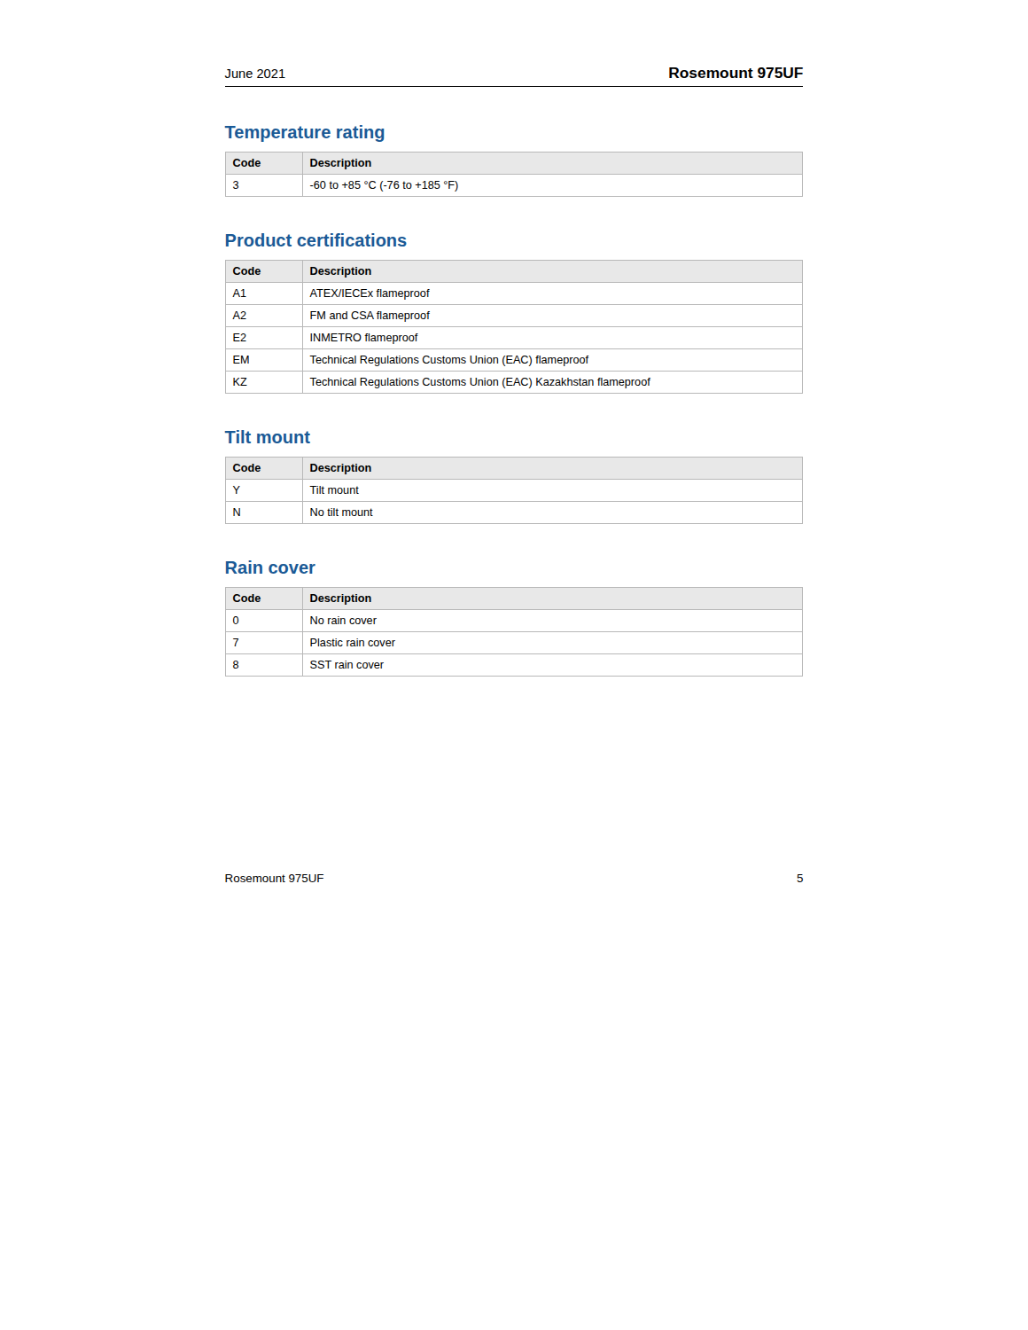June 2021 Rosemount 975UF
Temperature rating
| Code | Description |
| --- | --- |
| 3 | -60 to +85 °C (-76 to +185 °F) |
Product certifications
| Code | Description |
| --- | --- |
| A1 | ATEX/IECEx flameproof |
| A2 | FM and CSA flameproof |
| E2 | INMETRO flameproof |
| EM | Technical Regulations Customs Union (EAC) flameproof |
| KZ | Technical Regulations Customs Union (EAC) Kazakhstan flameproof |
Tilt mount
| Code | Description |
| --- | --- |
| Y | Tilt mount |
| N | No tilt mount |
Rain cover
| Code | Description |
| --- | --- |
| 0 | No rain cover |
| 7 | Plastic rain cover |
| 8 | SST rain cover |
Rosemount 975UF 5